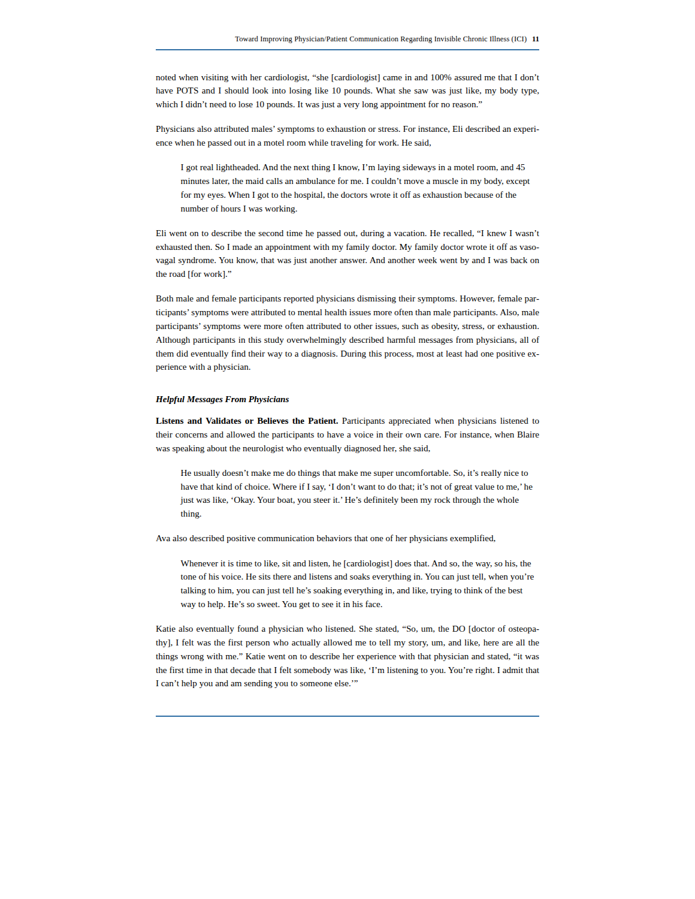Toward Improving Physician/Patient Communication Regarding Invisible Chronic Illness (ICI)11
noted when visiting with her cardiologist, “she [cardiologist] came in and 100% assured me that I don’t have POTS and I should look into losing like 10 pounds. What she saw was just like, my body type, which I didn’t need to lose 10 pounds. It was just a very long appointment for no reason.”
Physicians also attributed males’ symptoms to exhaustion or stress. For instance, Eli described an experience when he passed out in a motel room while traveling for work. He said,
I got real lightheaded. And the next thing I know, I’m laying sideways in a motel room, and 45 minutes later, the maid calls an ambulance for me. I couldn’t move a muscle in my body, except for my eyes. When I got to the hospital, the doctors wrote it off as exhaustion because of the number of hours I was working.
Eli went on to describe the second time he passed out, during a vacation. He recalled, “I knew I wasn’t exhausted then. So I made an appointment with my family doctor. My family doctor wrote it off as vasovagal syndrome. You know, that was just another answer. And another week went by and I was back on the road [for work].”
Both male and female participants reported physicians dismissing their symptoms. However, female participants’ symptoms were attributed to mental health issues more often than male participants. Also, male participants’ symptoms were more often attributed to other issues, such as obesity, stress, or exhaustion. Although participants in this study overwhelmingly described harmful messages from physicians, all of them did eventually find their way to a diagnosis. During this process, most at least had one positive experience with a physician.
Helpful Messages From Physicians
Listens and Validates or Believes the Patient. Participants appreciated when physicians listened to their concerns and allowed the participants to have a voice in their own care. For instance, when Blaire was speaking about the neurologist who eventually diagnosed her, she said,
He usually doesn’t make me do things that make me super uncomfortable. So, it’s really nice to have that kind of choice. Where if I say, ‘I don’t want to do that; it’s not of great value to me,’ he just was like, ‘Okay. Your boat, you steer it.’ He’s definitely been my rock through the whole thing.
Ava also described positive communication behaviors that one of her physicians exemplified,
Whenever it is time to like, sit and listen, he [cardiologist] does that. And so, the way, so his, the tone of his voice. He sits there and listens and soaks everything in. You can just tell, when you’re talking to him, you can just tell he’s soaking everything in, and like, trying to think of the best way to help. He’s so sweet. You get to see it in his face.
Katie also eventually found a physician who listened. She stated, “So, um, the DO [doctor of osteopathy], I felt was the first person who actually allowed me to tell my story, um, and like, here are all the things wrong with me.” Katie went on to describe her experience with that physician and stated, “it was the first time in that decade that I felt somebody was like, ‘I’m listening to you. You’re right. I admit that I can’t help you and am sending you to someone else.’”